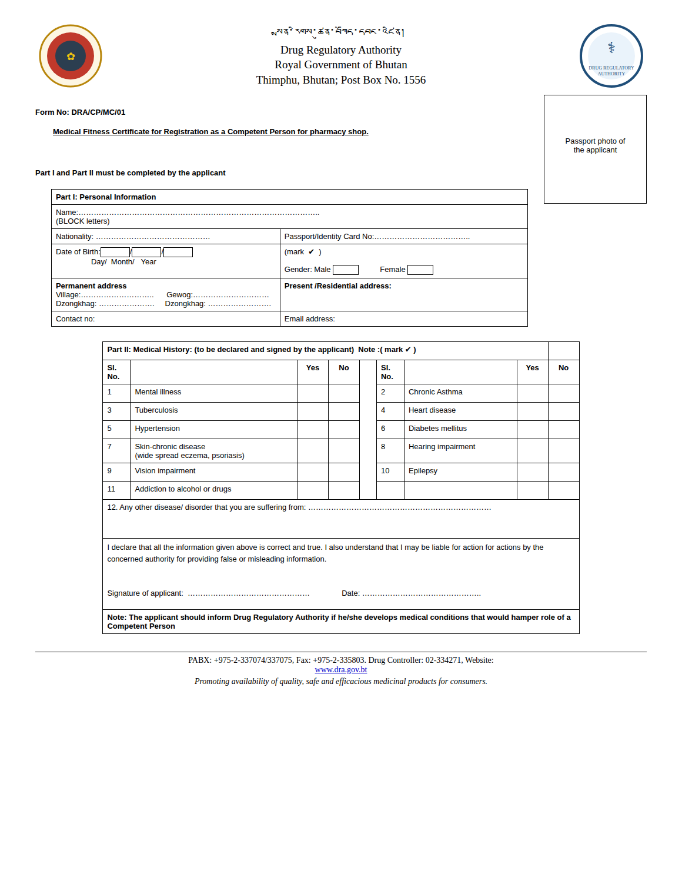སྨན་རིགས་ཚུན་བཀོད་དབང་འཛིན།
Drug Regulatory Authority
Royal Government of Bhutan
Thimphu, Bhutan; Post Box No. 1556
Form No: DRA/CP/MC/01
Passport photo of
the applicant
Medical Fitness Certificate for Registration as a Competent Person for pharmacy shop.
Part I and Part II must be completed by the applicant
| Part I: Personal Information |
| Name:………………………………………………………………………………….. (BLOCK letters) |
| Nationality: ……………………………………… | Passport/Identity Card No:……………………………….. |
| Date of Birth: / / Day/ Month/ Year | (mark ✔ ) Gender: Male Female |
| Permanent address Village:……………………….. Gewog:………………………… Dzongkhag: …………………. Dzongkhag: ……………………. | Present /Residential address: |
| Contact no: | Email address: |
| Part II: Medical History: (to be declared and signed by the applicant) Note :( mark ✔ ) |
| Sl. No. | | Yes | No | | Sl. No. | | Yes | No |
| 1 | Mental illness | | | | 2 | Chronic Asthma | | |
| 3 | Tuberculosis | | | | 4 | Heart disease | | |
| 5 | Hypertension | | | | 6 | Diabetes mellitus | | |
| 7 | Skin-chronic disease (wide spread eczema, psoriasis) | | | | 8 | Hearing impairment | | |
| 9 | Vision impairment | | | | 10 | Epilepsy | | |
| 11 | Addiction to alcohol or drugs | | | | | | | |
| 12. Any other disease/ disorder that you are suffering from: ……………………………………………………………… |
| I declare that all the information given above is correct and true. I also understand that I may be liable for action for actions by the concerned authority for providing false or misleading information. Signature of applicant: ………………………………………… Date: ……………………………………….. |
| Note: The applicant should inform Drug Regulatory Authority if he/she develops medical conditions that would hamper role of a Competent Person |
PABX: +975-2-337074/337075, Fax: +975-2-335803. Drug Controller: 02-334271, Website:
www.dra.gov.bt
Promoting availability of quality, safe and efficacious medicinal products for consumers.